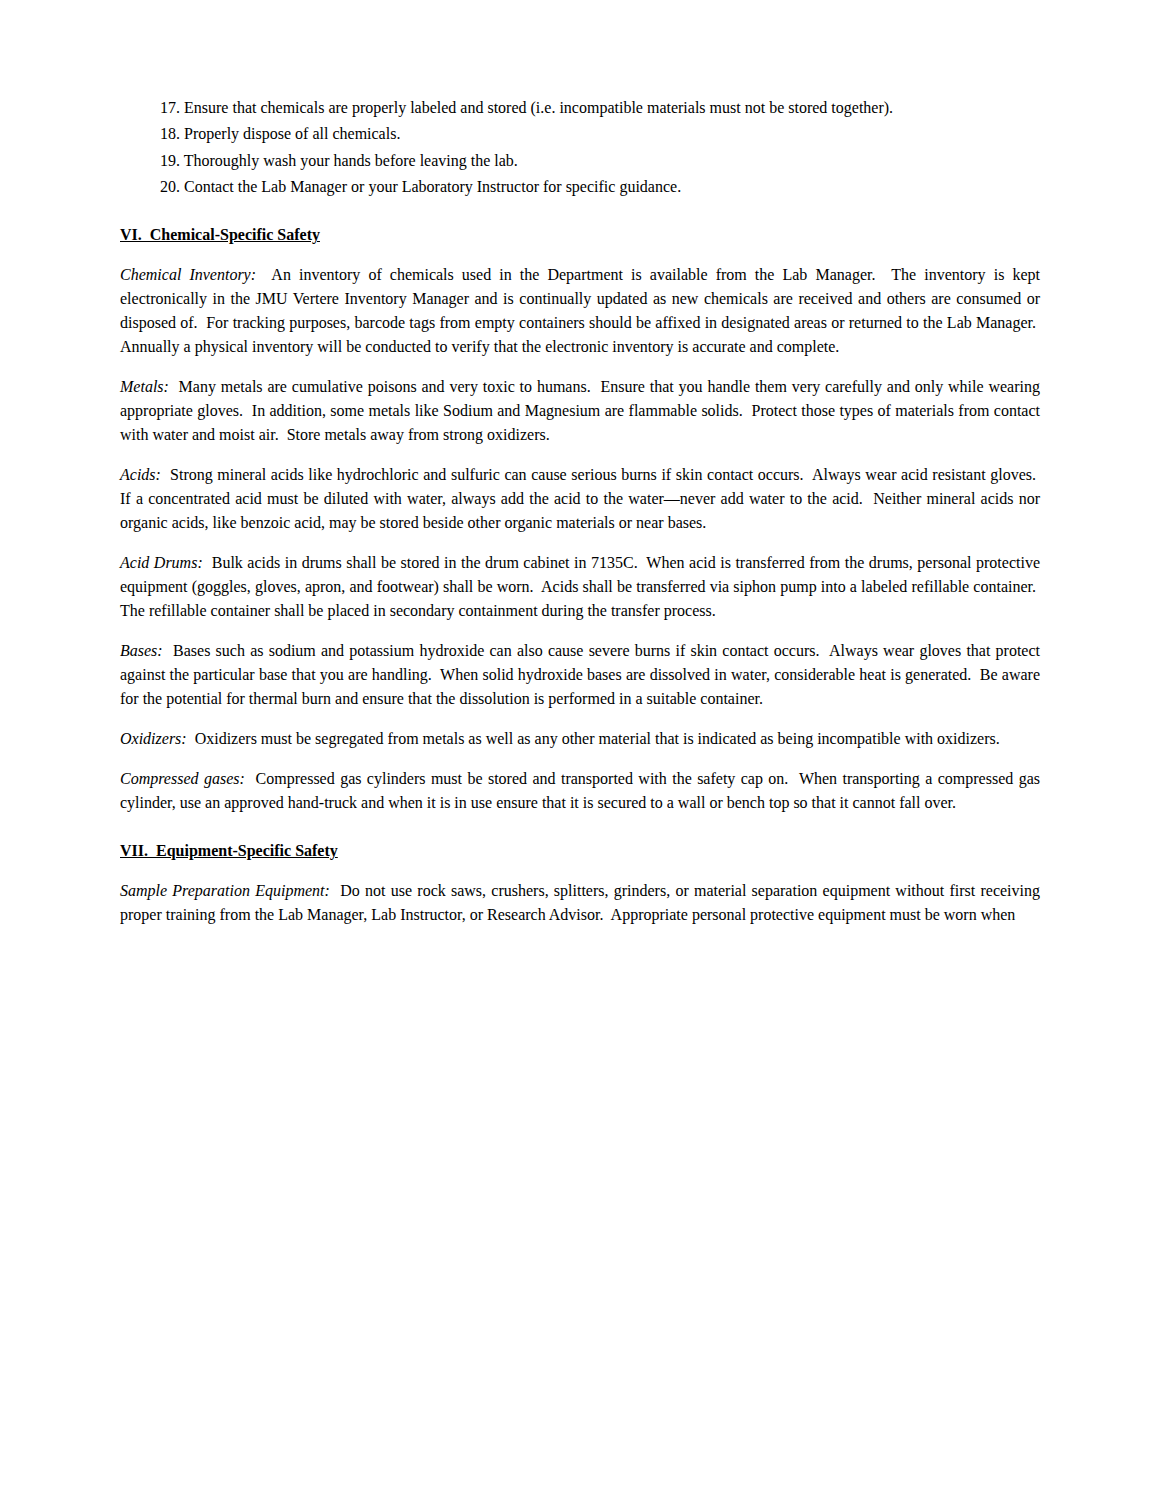17. Ensure that chemicals are properly labeled and stored (i.e. incompatible materials must not be stored together).
18. Properly dispose of all chemicals.
19. Thoroughly wash your hands before leaving the lab.
20. Contact the Lab Manager or your Laboratory Instructor for specific guidance.
VI. Chemical-Specific Safety
Chemical Inventory: An inventory of chemicals used in the Department is available from the Lab Manager. The inventory is kept electronically in the JMU Vertere Inventory Manager and is continually updated as new chemicals are received and others are consumed or disposed of. For tracking purposes, barcode tags from empty containers should be affixed in designated areas or returned to the Lab Manager. Annually a physical inventory will be conducted to verify that the electronic inventory is accurate and complete.
Metals: Many metals are cumulative poisons and very toxic to humans. Ensure that you handle them very carefully and only while wearing appropriate gloves. In addition, some metals like Sodium and Magnesium are flammable solids. Protect those types of materials from contact with water and moist air. Store metals away from strong oxidizers.
Acids: Strong mineral acids like hydrochloric and sulfuric can cause serious burns if skin contact occurs. Always wear acid resistant gloves. If a concentrated acid must be diluted with water, always add the acid to the water—never add water to the acid. Neither mineral acids nor organic acids, like benzoic acid, may be stored beside other organic materials or near bases.
Acid Drums: Bulk acids in drums shall be stored in the drum cabinet in 7135C. When acid is transferred from the drums, personal protective equipment (goggles, gloves, apron, and footwear) shall be worn. Acids shall be transferred via siphon pump into a labeled refillable container. The refillable container shall be placed in secondary containment during the transfer process.
Bases: Bases such as sodium and potassium hydroxide can also cause severe burns if skin contact occurs. Always wear gloves that protect against the particular base that you are handling. When solid hydroxide bases are dissolved in water, considerable heat is generated. Be aware for the potential for thermal burn and ensure that the dissolution is performed in a suitable container.
Oxidizers: Oxidizers must be segregated from metals as well as any other material that is indicated as being incompatible with oxidizers.
Compressed gases: Compressed gas cylinders must be stored and transported with the safety cap on. When transporting a compressed gas cylinder, use an approved hand-truck and when it is in use ensure that it is secured to a wall or bench top so that it cannot fall over.
VII. Equipment-Specific Safety
Sample Preparation Equipment: Do not use rock saws, crushers, splitters, grinders, or material separation equipment without first receiving proper training from the Lab Manager, Lab Instructor, or Research Advisor. Appropriate personal protective equipment must be worn when